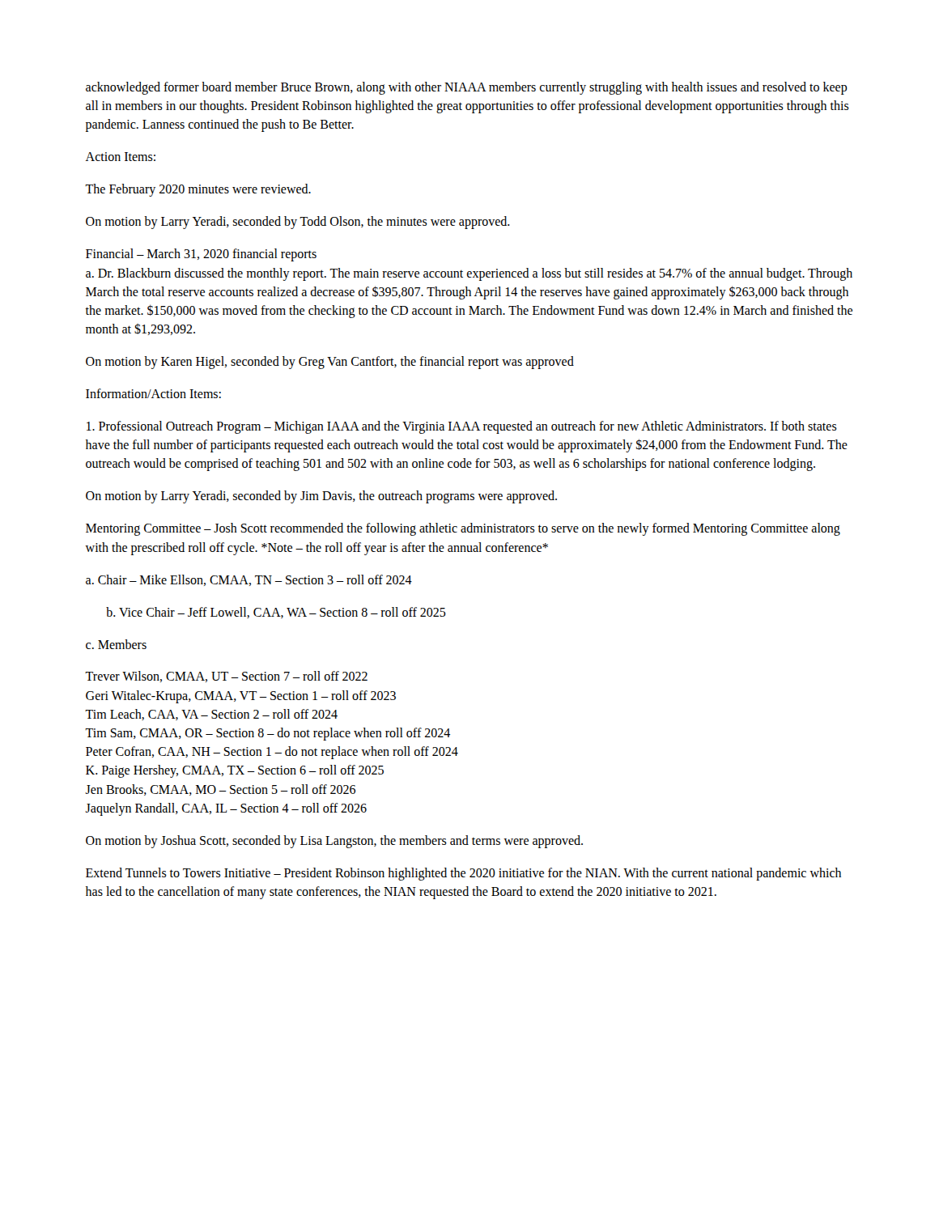acknowledged former board member Bruce Brown, along with other NIAAA members currently struggling with health issues and resolved to keep all in members in our thoughts. President Robinson highlighted the great opportunities to offer professional development opportunities through this pandemic. Lanness continued the push to Be Better.
Action Items:
The February 2020 minutes were reviewed.
On motion by Larry Yeradi, seconded by Todd Olson, the minutes were approved.
Financial – March 31, 2020 financial reports
a. Dr. Blackburn discussed the monthly report. The main reserve account experienced a loss but still resides at 54.7% of the annual budget. Through March the total reserve accounts realized a decrease of $395,807. Through April 14 the reserves have gained approximately $263,000 back through the market. $150,000 was moved from the checking to the CD account in March. The Endowment Fund was down 12.4% in March and finished the month at $1,293,092.
On motion by Karen Higel, seconded by Greg Van Cantfort, the financial report was approved
Information/Action Items:
1. Professional Outreach Program – Michigan IAAA and the Virginia IAAA requested an outreach for new Athletic Administrators. If both states have the full number of participants requested each outreach would the total cost would be approximately $24,000 from the Endowment Fund. The outreach would be comprised of teaching 501 and 502 with an online code for 503, as well as 6 scholarships for national conference lodging.
On motion by Larry Yeradi, seconded by Jim Davis, the outreach programs were approved.
Mentoring Committee – Josh Scott recommended the following athletic administrators to serve on the newly formed Mentoring Committee along with the prescribed roll off cycle. *Note – the roll off year is after the annual conference*
a. Chair – Mike Ellson, CMAA, TN – Section 3 – roll off 2024
b. Vice Chair – Jeff Lowell, CAA, WA – Section 8 – roll off 2025
c. Members
Trever Wilson, CMAA, UT – Section 7 – roll off 2022
Geri Witalec-Krupa, CMAA, VT – Section 1 – roll off 2023
Tim Leach, CAA, VA – Section 2 – roll off 2024
Tim Sam, CMAA, OR – Section 8 – do not replace when roll off 2024
Peter Cofran, CAA, NH – Section 1 – do not replace when roll off 2024
K. Paige Hershey, CMAA, TX – Section 6 – roll off 2025
Jen Brooks, CMAA, MO – Section 5 – roll off 2026
Jaquelyn Randall, CAA, IL – Section 4 – roll off 2026
On motion by Joshua Scott, seconded by Lisa Langston, the members and terms were approved.
Extend Tunnels to Towers Initiative – President Robinson highlighted the 2020 initiative for the NIAN. With the current national pandemic which has led to the cancellation of many state conferences, the NIAN requested the Board to extend the 2020 initiative to 2021.